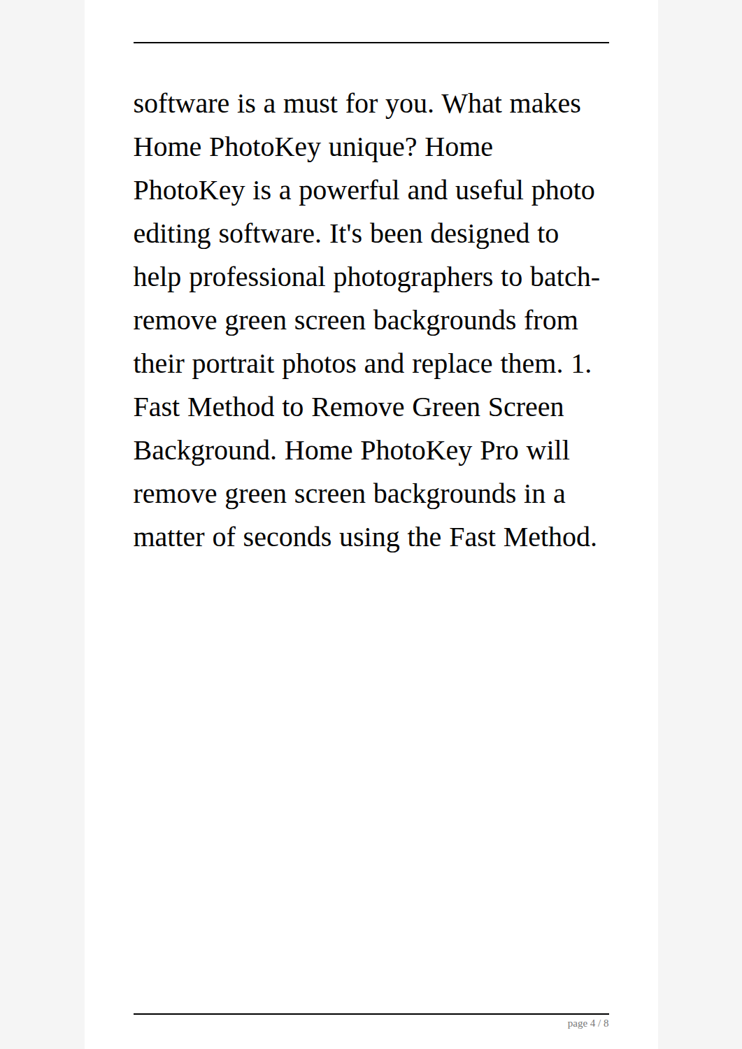software is a must for you. What makes Home PhotoKey unique? Home PhotoKey is a powerful and useful photo editing software. It's been designed to help professional photographers to batch-remove green screen backgrounds from their portrait photos and replace them. 1. Fast Method to Remove Green Screen Background. Home PhotoKey Pro will remove green screen backgrounds in a matter of seconds using the Fast Method.
page 4 / 8